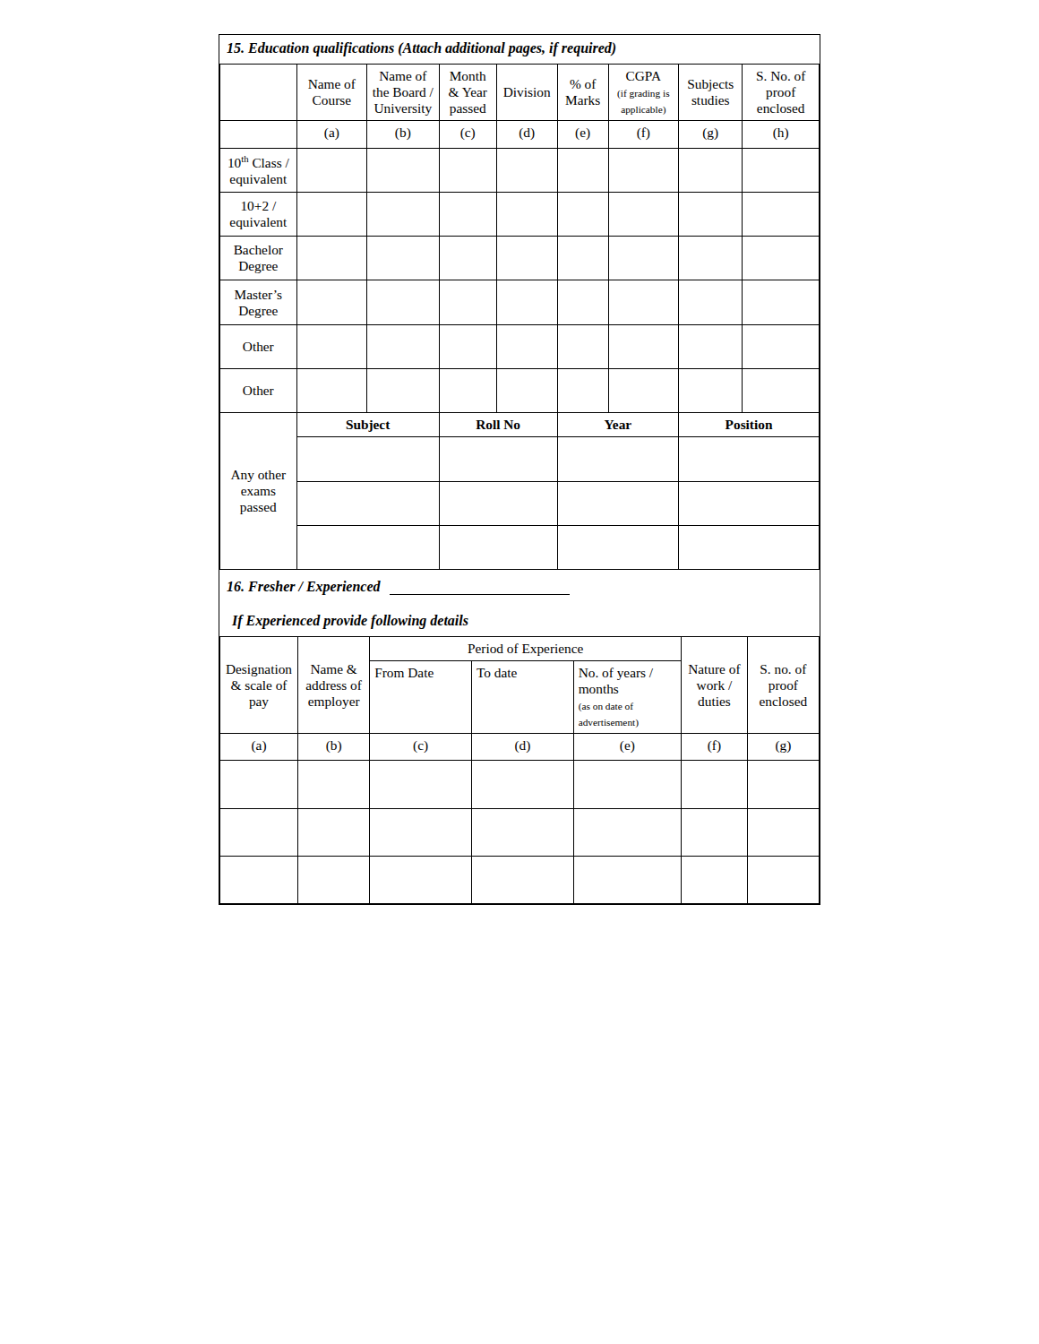| 15. Education qualifications (Attach additional pages, if required) |
| / / Name of Course / Name of the Board / University / Month & Year passed / Division / % of Marks / CGPA (if grading is applicable) / Subjects studies / S. No. of proof enclosed / / / (a) / (b) / (c) / (d) / (e) / (f) / (g) / (h) / / 10 th Class / equivalent / / / / / / / / / / 10+2 / equivalent / / / / / / / / / / Bachelor Degree / / / / / / / / / / Master’s Degree / / / / / / / / / / Other / / / / / / / / / / Other / / / / / / / / / / Any other exams passed / Subject / Roll No / Year / Position / |
| 16. Fresher / Experienced |
| If Experienced provide following details |
| / Designation & scale of pay / Name & address of employer / Period of Experience / Nature of work / duties / S. no. of proof enclosed / / From Date / To date / No. of years / months (as on date of advertisement) / / (a) / (b) / (c) / (d) / (e) / (f) / (g) / |